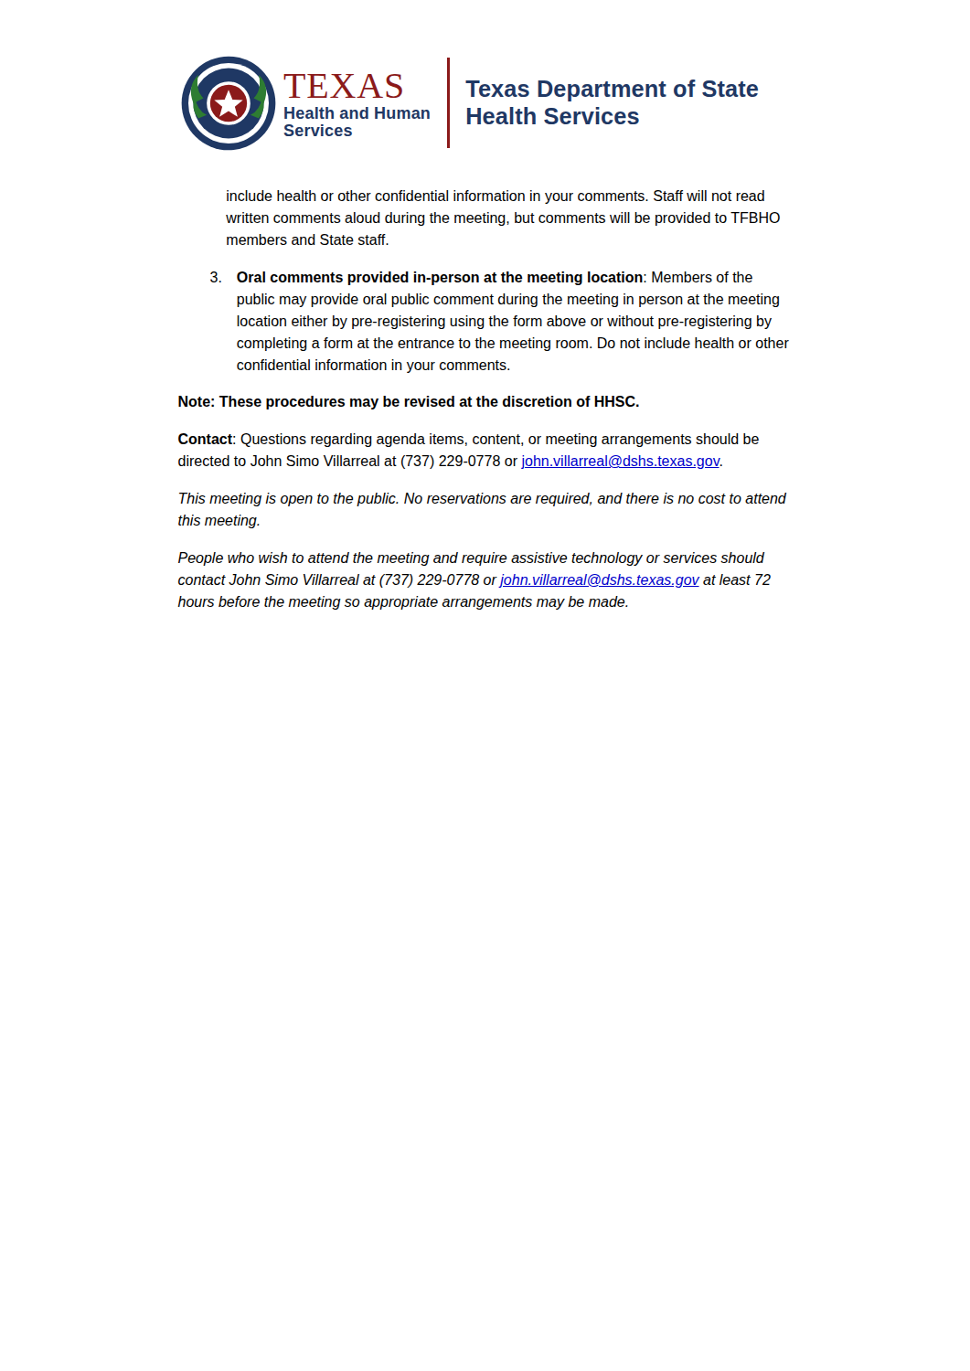TEXAS
Health and Human
Services
Texas Department of State
Health Services
include health or other confidential information in your comments. Staff will not read written comments aloud during the meeting, but comments will be provided to TFBHO members and State staff.
Oral comments provided in-person at the meeting location: Members of the public may provide oral public comment during the meeting in person at the meeting location either by pre-registering using the form above or without pre-registering by completing a form at the entrance to the meeting room. Do not include health or other confidential information in your comments.
Note: These procedures may be revised at the discretion of HHSC.
Contact: Questions regarding agenda items, content, or meeting arrangements should be directed to John Simo Villarreal at (737) 229-0778 or john.villarreal@dshs.texas.gov.
This meeting is open to the public. No reservations are required, and there is no cost to attend this meeting.
People who wish to attend the meeting and require assistive technology or services should contact John Simo Villarreal at (737) 229-0778 or john.villarreal@dshs.texas.gov at least 72 hours before the meeting so appropriate arrangements may be made.